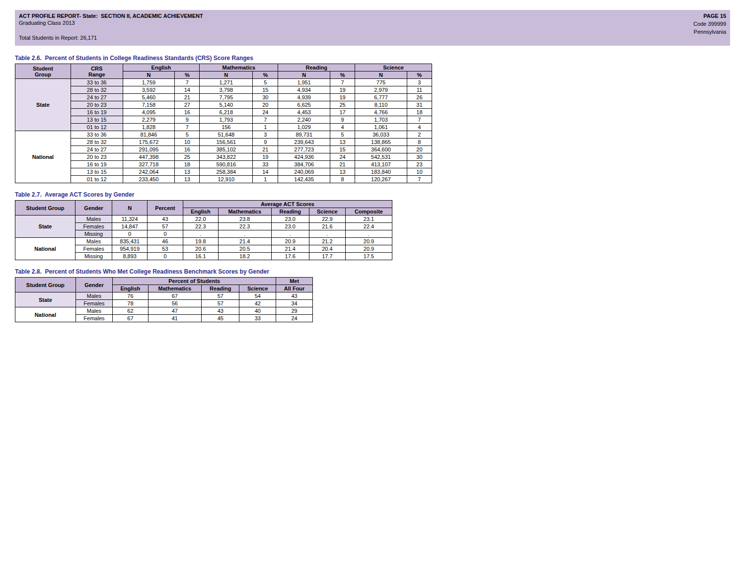ACT PROFILE REPORT- State: SECTION II, ACADEMIC ACHIEVEMENT
PAGE 15
Graduating Class 2013
Code 399999
Pennsylvania
Total Students in Report: 26,171
Table 2.6. Percent of Students in College Readiness Standards (CRS) Score Ranges
| Student Group | CRS Range | English | Mathematics | Reading | Science |
| --- | --- | --- | --- | --- | --- |
| N | % | N | % | N | % | N | % |
| State | 33 to 36 | 1,759 | 7 | 1,271 | 5 | 1,951 | 7 | 775 | 3 |
| 28 to 32 | 3,592 | 14 | 3,798 | 15 | 4,934 | 19 | 2,979 | 11 |
| 24 to 27 | 5,460 | 21 | 7,795 | 30 | 4,939 | 19 | 6,777 | 26 |
| 20 to 23 | 7,158 | 27 | 5,140 | 20 | 6,625 | 25 | 8,110 | 31 |
| 16 to 19 | 4,095 | 16 | 6,218 | 24 | 4,453 | 17 | 4,766 | 18 |
| 13 to 15 | 2,279 | 9 | 1,793 | 7 | 2,240 | 9 | 1,703 | 7 |
| 01 to 12 | 1,828 | 7 | 156 | 1 | 1,029 | 4 | 1,061 | 4 |
| National | 33 to 36 | 81,846 | 5 | 51,648 | 3 | 89,731 | 5 | 36,033 | 2 |
| 28 to 32 | 175,672 | 10 | 156,561 | 9 | 239,643 | 13 | 138,865 | 8 |
| 24 to 27 | 291,095 | 16 | 385,102 | 21 | 277,723 | 15 | 364,600 | 20 |
| 20 to 23 | 447,398 | 25 | 343,822 | 19 | 424,936 | 24 | 542,531 | 30 |
| 16 to 19 | 327,718 | 18 | 590,816 | 33 | 384,706 | 21 | 413,107 | 23 |
| 13 to 15 | 242,064 | 13 | 258,384 | 14 | 240,069 | 13 | 183,840 | 10 |
| 01 to 12 | 233,450 | 13 | 12,910 | 1 | 142,435 | 8 | 120,267 | 7 |
Table 2.7. Average ACT Scores by Gender
| Student Group | Gender | N | Percent | Average ACT Scores |
| --- | --- | --- | --- | --- |
| English | Mathematics | Reading | Science | Composite |
| State | Males | 11,324 | 43 | 22.0 | 23.8 | 23.0 | 22.9 | 23.1 |
| Females | 14,847 | 57 | 22.3 | 22.3 | 23.0 | 21.6 | 22.4 |
| Missing | 0 | 0 | . | . | . | . | . |
| National | Males | 835,431 | 46 | 19.8 | 21.4 | 20.9 | 21.2 | 20.9 |
| Females | 954,919 | 53 | 20.6 | 20.5 | 21.4 | 20.4 | 20.9 |
| Missing | 8,893 | 0 | 16.1 | 18.2 | 17.6 | 17.7 | 17.5 |
Table 2.8. Percent of Students Who Met College Readiness Benchmark Scores by Gender
| Student Group | Gender | Percent of Students | Met |
| --- | --- | --- | --- |
| English | Mathematics | Reading | Science | All Four |
| State | Males | 76 | 67 | 57 | 54 | 43 |
| Females | 78 | 56 | 57 | 42 | 34 |
| National | Males | 62 | 47 | 43 | 40 | 29 |
| Females | 67 | 41 | 45 | 33 | 24 |